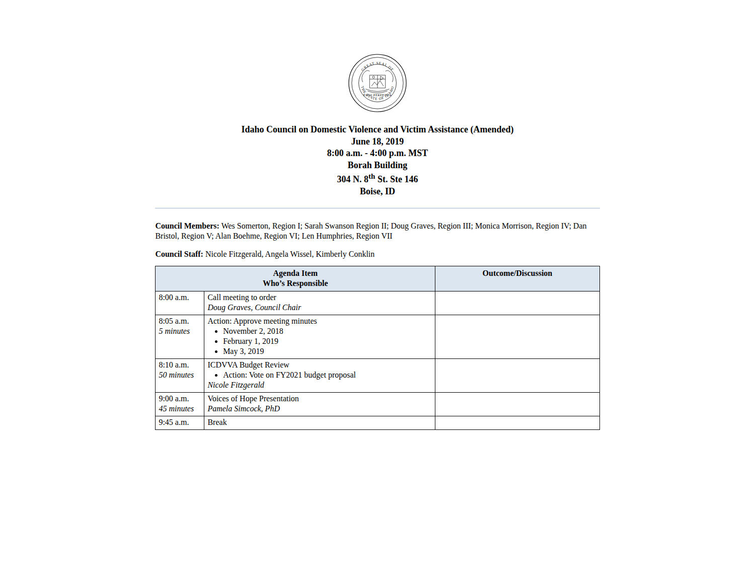GREAT SEAL OF THE STATE OF IDAHO ESTO PERPETUA
Idaho Council on Domestic Violence and Victim Assistance (Amended) June 18, 2019 8:00 a.m. - 4:00 p.m. MST Borah Building 304 N. 8th St. Ste 146 Boise, ID
Council Members: Wes Somerton, Region I; Sarah Swanson Region II; Doug Graves, Region III; Monica Morrison, Region IV; Dan Bristol, Region V; Alan Boehme, Region VI; Len Humphries, Region VII
Council Staff: Nicole Fitzgerald, Angela Wissel, Kimberly Conklin
| Agenda Item Who’s Responsible | Outcome/Discussion |
| --- | --- |
| 8:00 a.m. | Call meeting to order Doug Graves, Council Chair | |
| 8:05 a.m. 5 minutes | Action: Approve meeting minutes November 2, 2018 February 1, 2019 May 3, 2019 | |
| 8:10 a.m. 50 minutes | ICDVVA Budget Review Action: Vote on FY2021 budget proposal Nicole Fitzgerald | |
| 9:00 a.m. 45 minutes | Voices of Hope Presentation Pamela Simcock, PhD | |
| 9:45 a.m. | Break | |